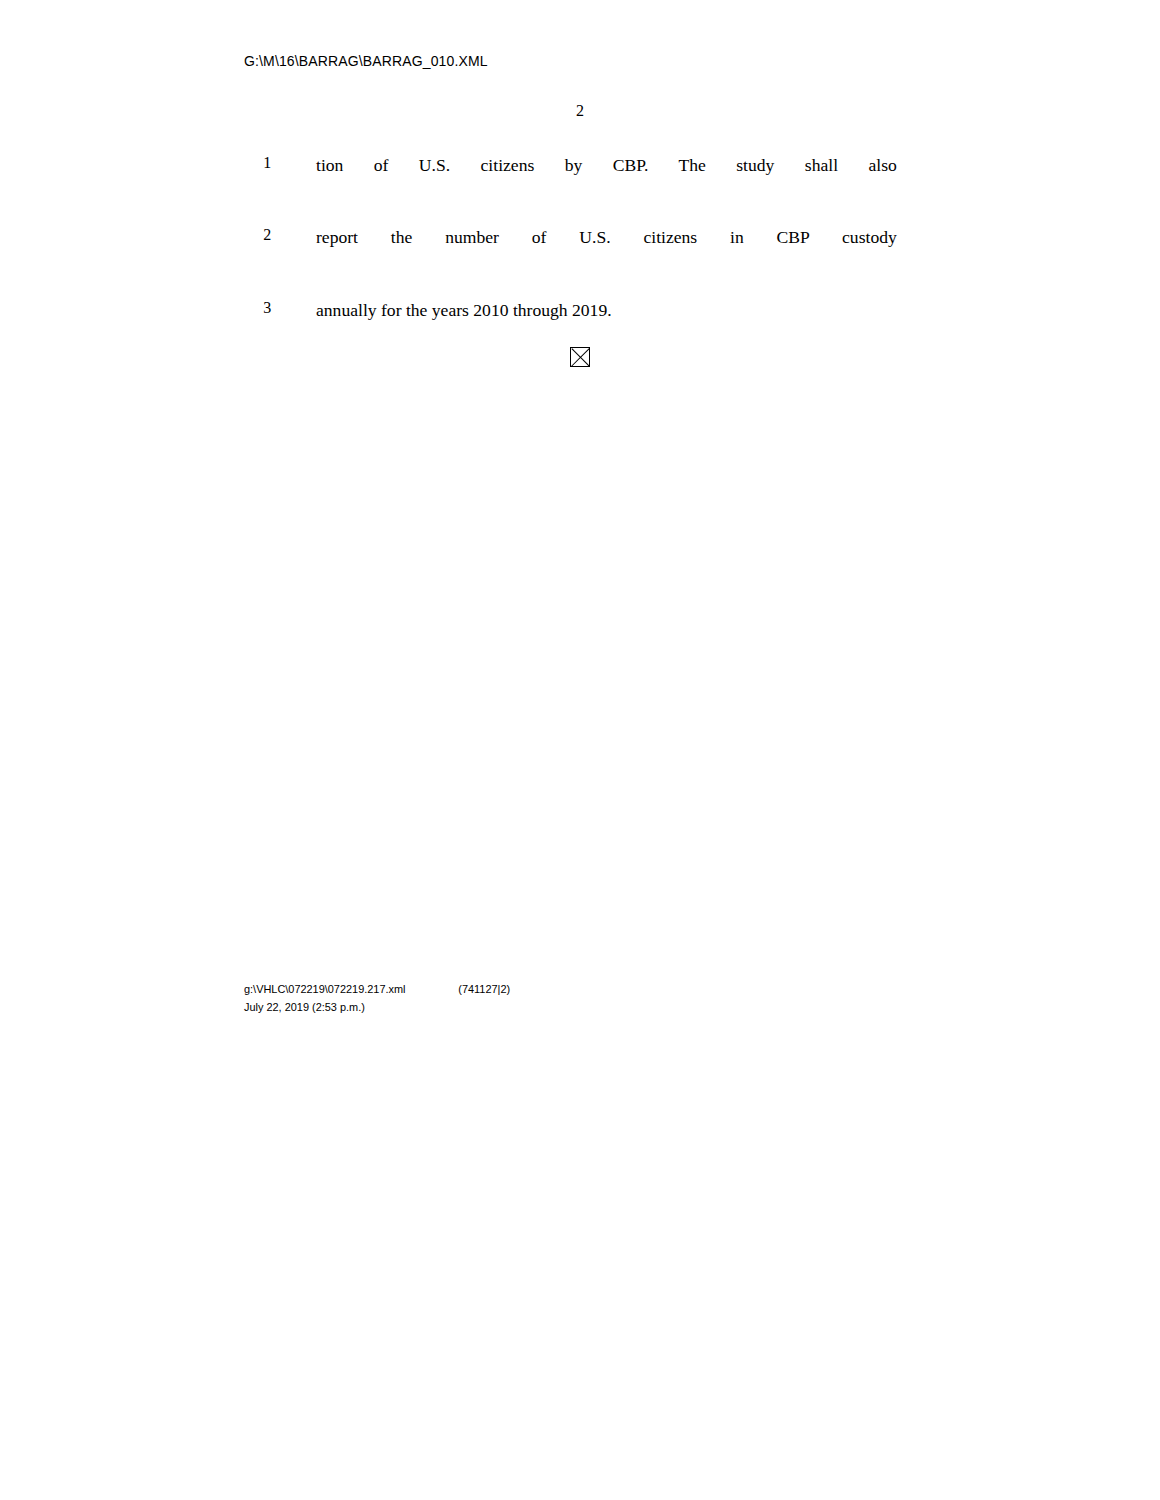G:\M\16\BARRAG\BARRAG_010.XML
2
| 1 | tion of U.S. citizens by CBP. The study shall also |
| 2 | report the number of U.S. citizens in CBP custody |
| 3 | annually for the years 2010 through 2019. |
g:\VHLC\072219\072219.217.xml
(741127|2)
July 22, 2019 (2:53 p.m.)